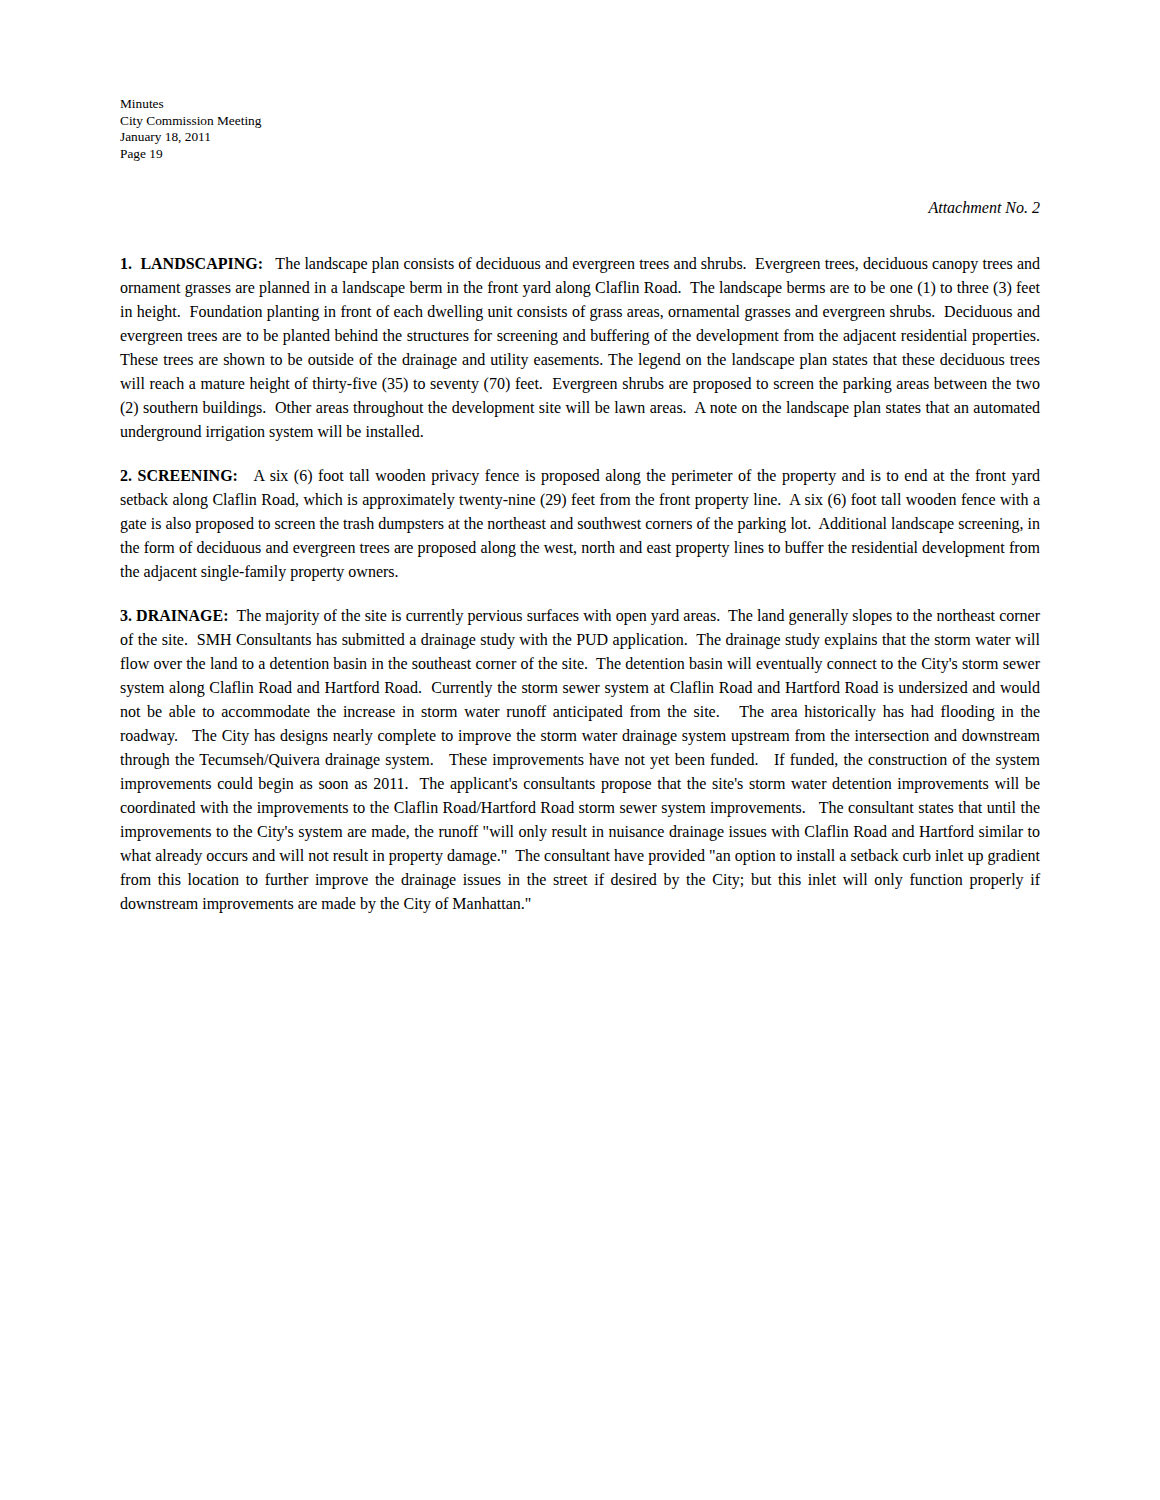Minutes
City Commission Meeting
January 18, 2011
Page 19
Attachment No. 2
1. LANDSCAPING: The landscape plan consists of deciduous and evergreen trees and shrubs. Evergreen trees, deciduous canopy trees and ornament grasses are planned in a landscape berm in the front yard along Claflin Road. The landscape berms are to be one (1) to three (3) feet in height. Foundation planting in front of each dwelling unit consists of grass areas, ornamental grasses and evergreen shrubs. Deciduous and evergreen trees are to be planted behind the structures for screening and buffering of the development from the adjacent residential properties. These trees are shown to be outside of the drainage and utility easements. The legend on the landscape plan states that these deciduous trees will reach a mature height of thirty-five (35) to seventy (70) feet. Evergreen shrubs are proposed to screen the parking areas between the two (2) southern buildings. Other areas throughout the development site will be lawn areas. A note on the landscape plan states that an automated underground irrigation system will be installed.
2. SCREENING: A six (6) foot tall wooden privacy fence is proposed along the perimeter of the property and is to end at the front yard setback along Claflin Road, which is approximately twenty-nine (29) feet from the front property line. A six (6) foot tall wooden fence with a gate is also proposed to screen the trash dumpsters at the northeast and southwest corners of the parking lot. Additional landscape screening, in the form of deciduous and evergreen trees are proposed along the west, north and east property lines to buffer the residential development from the adjacent single-family property owners.
3. DRAINAGE: The majority of the site is currently pervious surfaces with open yard areas. The land generally slopes to the northeast corner of the site. SMH Consultants has submitted a drainage study with the PUD application. The drainage study explains that the storm water will flow over the land to a detention basin in the southeast corner of the site. The detention basin will eventually connect to the City's storm sewer system along Claflin Road and Hartford Road. Currently the storm sewer system at Claflin Road and Hartford Road is undersized and would not be able to accommodate the increase in storm water runoff anticipated from the site. The area historically has had flooding in the roadway. The City has designs nearly complete to improve the storm water drainage system upstream from the intersection and downstream through the Tecumseh/Quivera drainage system. These improvements have not yet been funded. If funded, the construction of the system improvements could begin as soon as 2011. The applicant's consultants propose that the site's storm water detention improvements will be coordinated with the improvements to the Claflin Road/Hartford Road storm sewer system improvements. The consultant states that until the improvements to the City's system are made, the runoff "will only result in nuisance drainage issues with Claflin Road and Hartford similar to what already occurs and will not result in property damage." The consultant have provided "an option to install a setback curb inlet up gradient from this location to further improve the drainage issues in the street if desired by the City; but this inlet will only function properly if downstream improvements are made by the City of Manhattan."